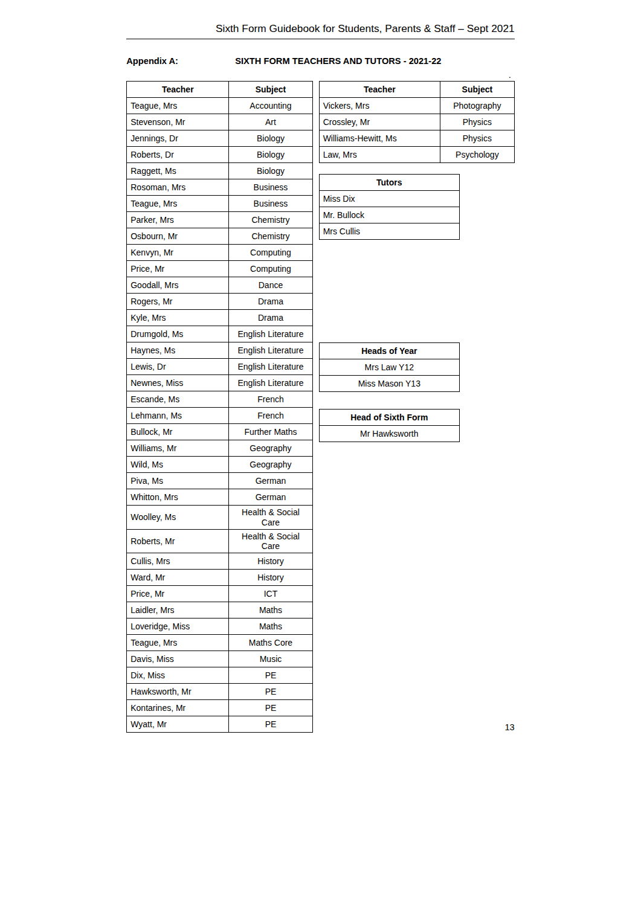Sixth Form Guidebook for Students, Parents & Staff – Sept 2021
Appendix A: SIXTH FORM TEACHERS AND TUTORS - 2021-22
.
| Teacher | Subject |
| --- | --- |
| Teague, Mrs | Accounting |
| Stevenson, Mr | Art |
| Jennings, Dr | Biology |
| Roberts, Dr | Biology |
| Raggett, Ms | Biology |
| Rosoman, Mrs | Business |
| Teague, Mrs | Business |
| Parker, Mrs | Chemistry |
| Osbourn, Mr | Chemistry |
| Kenvyn, Mr | Computing |
| Price, Mr | Computing |
| Goodall, Mrs | Dance |
| Rogers, Mr | Drama |
| Kyle, Mrs | Drama |
| Drumgold, Ms | English Literature |
| Haynes, Ms | English Literature |
| Lewis, Dr | English Literature |
| Newnes, Miss | English Literature |
| Escande, Ms | French |
| Lehmann, Ms | French |
| Bullock, Mr | Further Maths |
| Williams, Mr | Geography |
| Wild, Ms | Geography |
| Piva, Ms | German |
| Whitton, Mrs | German |
| Woolley, Ms | Health & Social Care |
| Roberts, Mr | Health & Social Care |
| Cullis, Mrs | History |
| Ward, Mr | History |
| Price, Mr | ICT |
| Laidler, Mrs | Maths |
| Loveridge, Miss | Maths |
| Teague, Mrs | Maths Core |
| Davis, Miss | Music |
| Dix, Miss | PE |
| Hawksworth, Mr | PE |
| Kontarines, Mr | PE |
| Wyatt, Mr | PE |
| Teacher | Subject |
| --- | --- |
| Vickers, Mrs | Photography |
| Crossley, Mr | Physics |
| Williams-Hewitt, Ms | Physics |
| Law, Mrs | Psychology |
| Tutors |
| --- |
| Miss Dix |
| Mr. Bullock |
| Mrs Cullis |
| Heads of Year |
| --- |
| Mrs Law Y12 |
| Miss Mason Y13 |
| Head of Sixth Form |
| --- |
| Mr Hawksworth |
13